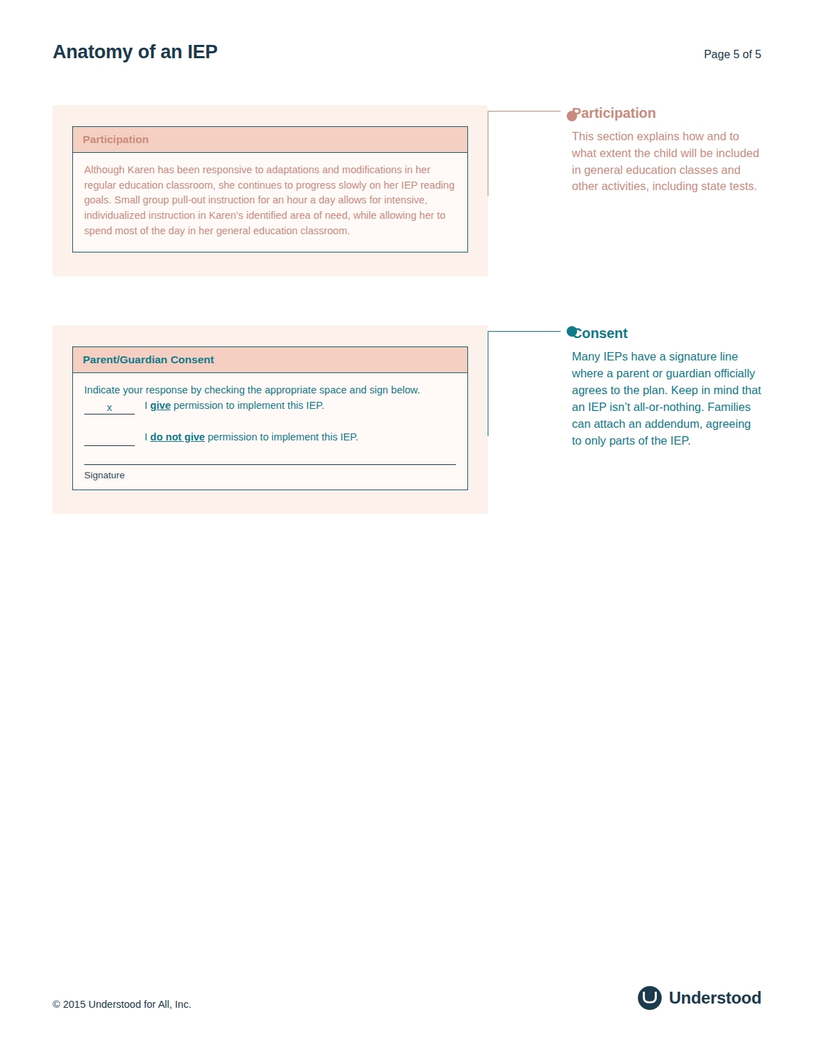Anatomy of an IEP
Page 5 of 5
Participation
Although Karen has been responsive to adaptations and modifications in her regular education classroom, she continues to progress slowly on her IEP reading goals. Small group pull-out instruction for an hour a day allows for intensive, individualized instruction in Karen’s identified area of need, while allowing her to spend most of the day in her general education classroom.
Participation
This section explains how and to what extent the child will be included in general education classes and other activities, including state tests.
Parent/Guardian Consent
Indicate your response by checking the appropriate space and sign below.
x I give permission to implement this IEP.
I do not give permission to implement this IEP.
Signature
Consent
Many IEPs have a signature line where a parent or guardian officially agrees to the plan. Keep in mind that an IEP isn’t all-or-nothing. Families can attach an addendum, agreeing to only parts of the IEP.
© 2015 Understood for All, Inc.
Understood